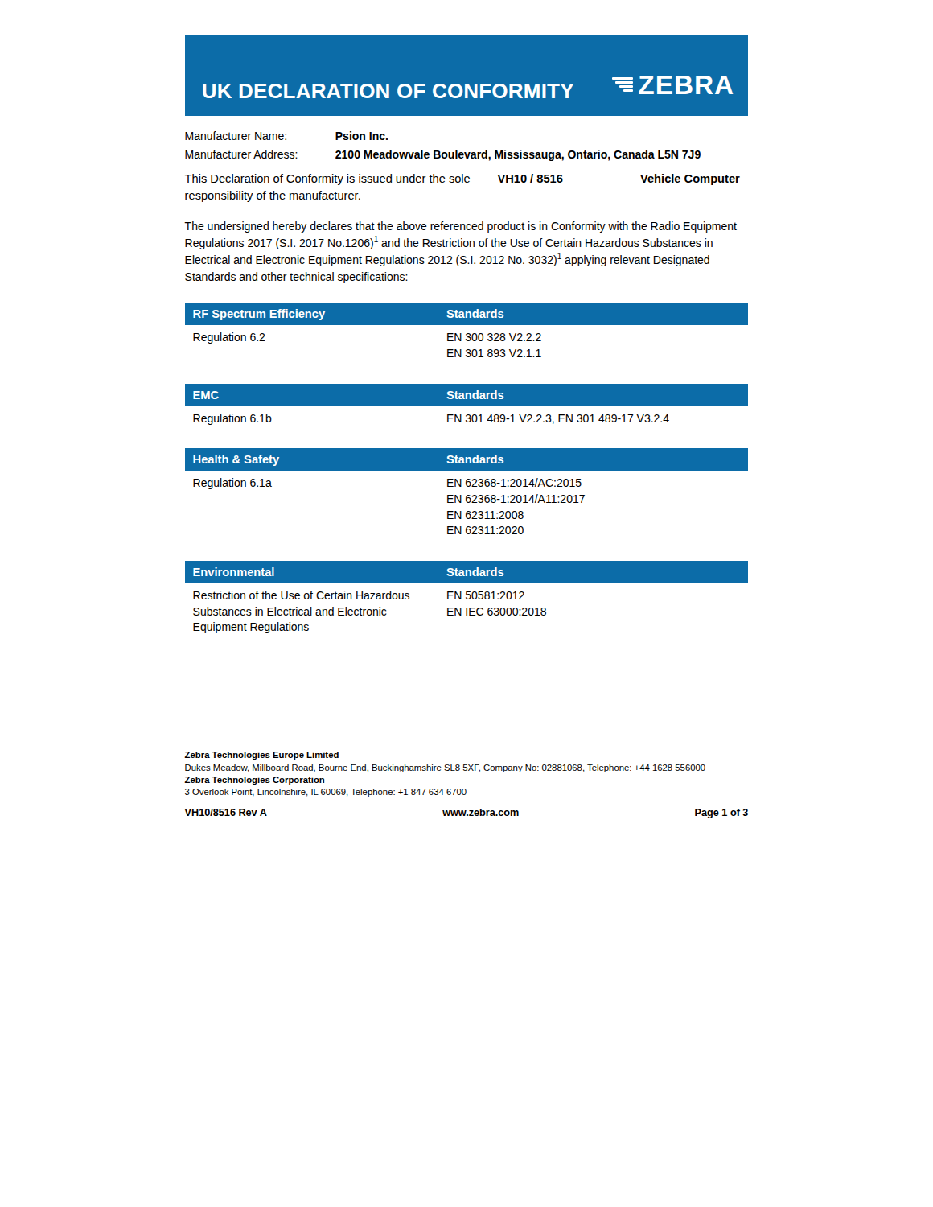UK DECLARATION OF CONFORMITY
ZEBRA
Manufacturer Name:
Psion Inc.
Manufacturer Address:
2100 Meadowvale Boulevard, Mississauga, Ontario, Canada L5N 7J9
This Declaration of Conformity is issued under the sole responsibility of the manufacturer.
VH10 / 8516
Vehicle Computer
The undersigned hereby declares that the above referenced product is in Conformity with the Radio Equipment Regulations 2017 (S.I. 2017 No.1206)1 and the Restriction of the Use of Certain Hazardous Substances in Electrical and Electronic Equipment Regulations 2012 (S.I. 2012 No. 3032)1 applying relevant Designated Standards and other technical specifications:
| RF Spectrum Efficiency | Standards |
| --- | --- |
| Regulation 6.2 | EN 300 328 V2.2.2 EN 301 893 V2.1.1 |
| EMC | Standards |
| --- | --- |
| Regulation 6.1b | EN 301 489-1 V2.2.3, EN 301 489-17 V3.2.4 |
| Health & Safety | Standards |
| --- | --- |
| Regulation 6.1a | EN 62368-1:2014/AC:2015 EN 62368-1:2014/A11:2017 EN 62311:2008 EN 62311:2020 |
| Environmental | Standards |
| --- | --- |
| Restriction of the Use of Certain Hazardous Substances in Electrical and Electronic Equipment Regulations | EN 50581:2012 EN IEC 63000:2018 |
Zebra Technologies Europe Limited
Dukes Meadow, Millboard Road, Bourne End, Buckinghamshire SL8 5XF, Company No: 02881068, Telephone: +44 1628 556000
Zebra Technologies Corporation
3 Overlook Point, Lincolnshire, IL 60069, Telephone: +1 847 634 6700
VH10/8516 Rev A
www.zebra.com
Page 1 of 3